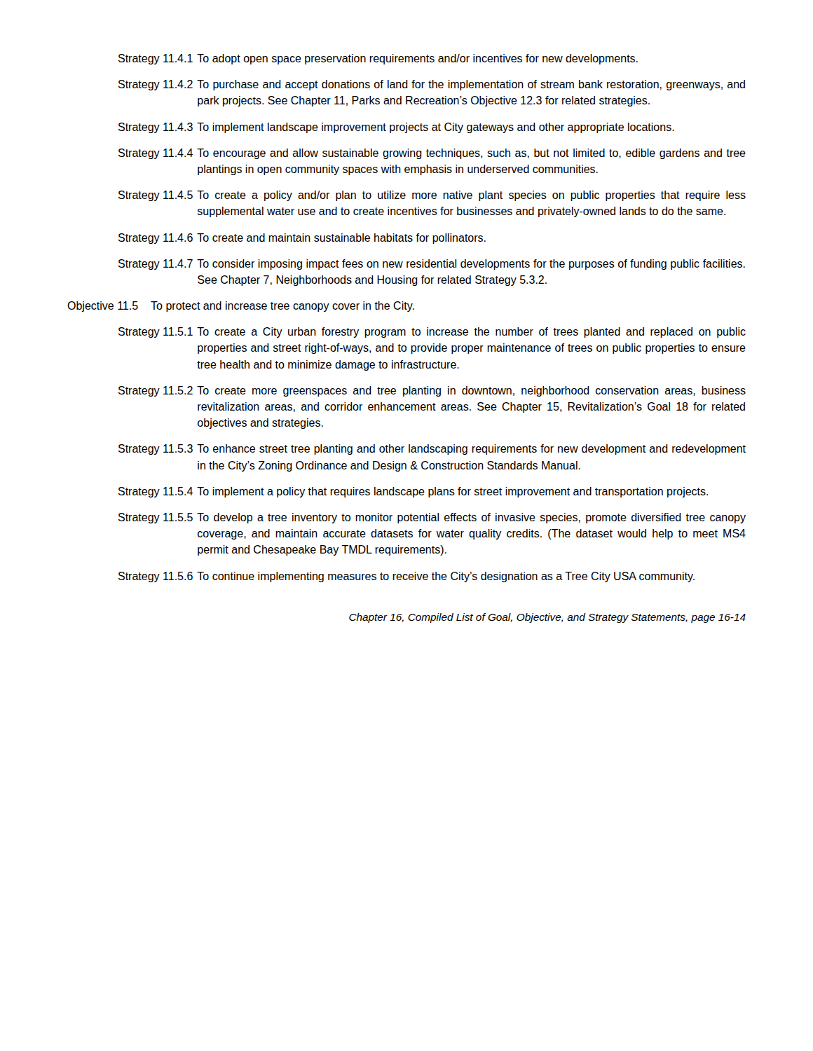Strategy 11.4.1 To adopt open space preservation requirements and/or incentives for new developments.
Strategy 11.4.2 To purchase and accept donations of land for the implementation of stream bank restoration, greenways, and park projects. See Chapter 11, Parks and Recreation’s Objective 12.3 for related strategies.
Strategy 11.4.3 To implement landscape improvement projects at City gateways and other appropriate locations.
Strategy 11.4.4 To encourage and allow sustainable growing techniques, such as, but not limited to, edible gardens and tree plantings in open community spaces with emphasis in underserved communities.
Strategy 11.4.5 To create a policy and/or plan to utilize more native plant species on public properties that require less supplemental water use and to create incentives for businesses and privately-owned lands to do the same.
Strategy 11.4.6 To create and maintain sustainable habitats for pollinators.
Strategy 11.4.7 To consider imposing impact fees on new residential developments for the purposes of funding public facilities. See Chapter 7, Neighborhoods and Housing for related Strategy 5.3.2.
Objective 11.5 To protect and increase tree canopy cover in the City.
Strategy 11.5.1 To create a City urban forestry program to increase the number of trees planted and replaced on public properties and street right-of-ways, and to provide proper maintenance of trees on public properties to ensure tree health and to minimize damage to infrastructure.
Strategy 11.5.2 To create more greenspaces and tree planting in downtown, neighborhood conservation areas, business revitalization areas, and corridor enhancement areas. See Chapter 15, Revitalization’s Goal 18 for related objectives and strategies.
Strategy 11.5.3 To enhance street tree planting and other landscaping requirements for new development and redevelopment in the City’s Zoning Ordinance and Design & Construction Standards Manual.
Strategy 11.5.4 To implement a policy that requires landscape plans for street improvement and transportation projects.
Strategy 11.5.5 To develop a tree inventory to monitor potential effects of invasive species, promote diversified tree canopy coverage, and maintain accurate datasets for water quality credits. (The dataset would help to meet MS4 permit and Chesapeake Bay TMDL requirements).
Strategy 11.5.6 To continue implementing measures to receive the City’s designation as a Tree City USA community.
Chapter 16, Compiled List of Goal, Objective, and Strategy Statements, page 16-14